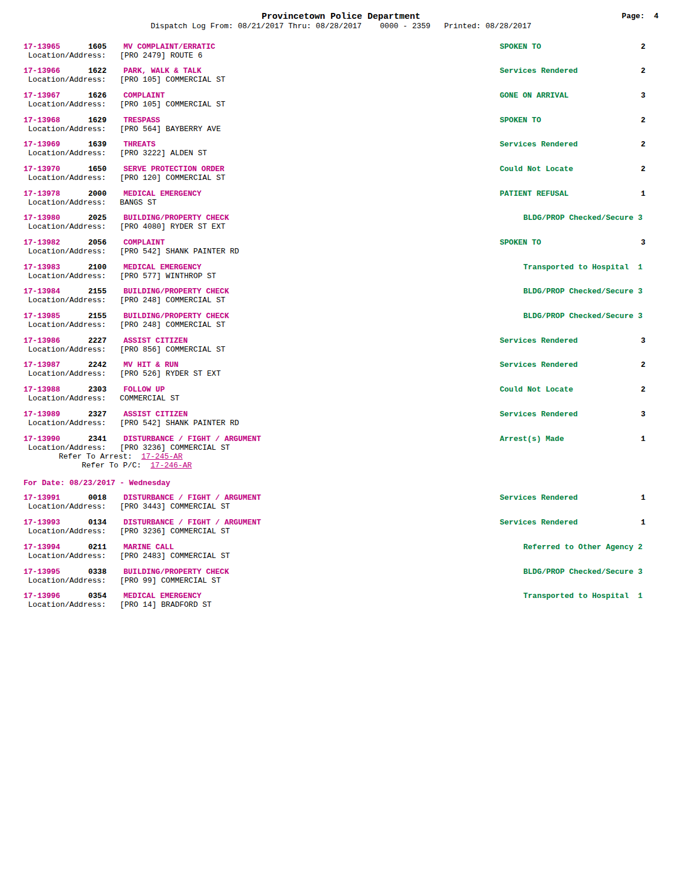Page: 4
Provincetown Police Department
Dispatch Log From: 08/21/2017 Thru: 08/28/2017 0000 - 2359 Printed: 08/28/2017
17-13965 1605 MV COMPLAINT/ERRATIC SPOKEN TO 2
Location/Address: [PRO 2479] ROUTE 6
17-13966 1622 PARK, WALK & TALK Services Rendered 2
Location/Address: [PRO 105] COMMERCIAL ST
17-13967 1626 COMPLAINT GONE ON ARRIVAL 3
Location/Address: [PRO 105] COMMERCIAL ST
17-13968 1629 TRESPASS SPOKEN TO 2
Location/Address: [PRO 564] BAYBERRY AVE
17-13969 1639 THREATS Services Rendered 2
Location/Address: [PRO 3222] ALDEN ST
17-13970 1650 SERVE PROTECTION ORDER Could Not Locate 2
Location/Address: [PRO 120] COMMERCIAL ST
17-13978 2000 MEDICAL EMERGENCY PATIENT REFUSAL 1
Location/Address: BANGS ST
17-13980 2025 BUILDING/PROPERTY CHECK BLDG/PROP Checked/Secure 3
Location/Address: [PRO 4080] RYDER ST EXT
17-13982 2056 COMPLAINT SPOKEN TO 3
Location/Address: [PRO 542] SHANK PAINTER RD
17-13983 2100 MEDICAL EMERGENCY Transported to Hospital 1
Location/Address: [PRO 577] WINTHROP ST
17-13984 2155 BUILDING/PROPERTY CHECK BLDG/PROP Checked/Secure 3
Location/Address: [PRO 248] COMMERCIAL ST
17-13985 2155 BUILDING/PROPERTY CHECK BLDG/PROP Checked/Secure 3
Location/Address: [PRO 248] COMMERCIAL ST
17-13986 2227 ASSIST CITIZEN Services Rendered 3
Location/Address: [PRO 856] COMMERCIAL ST
17-13987 2242 MV HIT & RUN Services Rendered 2
Location/Address: [PRO 526] RYDER ST EXT
17-13988 2303 FOLLOW UP Could Not Locate 2
Location/Address: COMMERCIAL ST
17-13989 2327 ASSIST CITIZEN Services Rendered 3
Location/Address: [PRO 542] SHANK PAINTER RD
17-13990 2341 DISTURBANCE / FIGHT / ARGUMENT Arrest(s) Made 1
Location/Address: [PRO 3236] COMMERCIAL ST
Refer To Arrest: 17-245-AR
Refer To P/C: 17-246-AR
For Date: 08/23/2017 - Wednesday
17-13991 0018 DISTURBANCE / FIGHT / ARGUMENT Services Rendered 1
Location/Address: [PRO 3443] COMMERCIAL ST
17-13993 0134 DISTURBANCE / FIGHT / ARGUMENT Services Rendered 1
Location/Address: [PRO 3236] COMMERCIAL ST
17-13994 0211 MARINE CALL Referred to Other Agency 2
Location/Address: [PRO 2483] COMMERCIAL ST
17-13995 0338 BUILDING/PROPERTY CHECK BLDG/PROP Checked/Secure 3
Location/Address: [PRO 99] COMMERCIAL ST
17-13996 0354 MEDICAL EMERGENCY Transported to Hospital 1
Location/Address: [PRO 14] BRADFORD ST